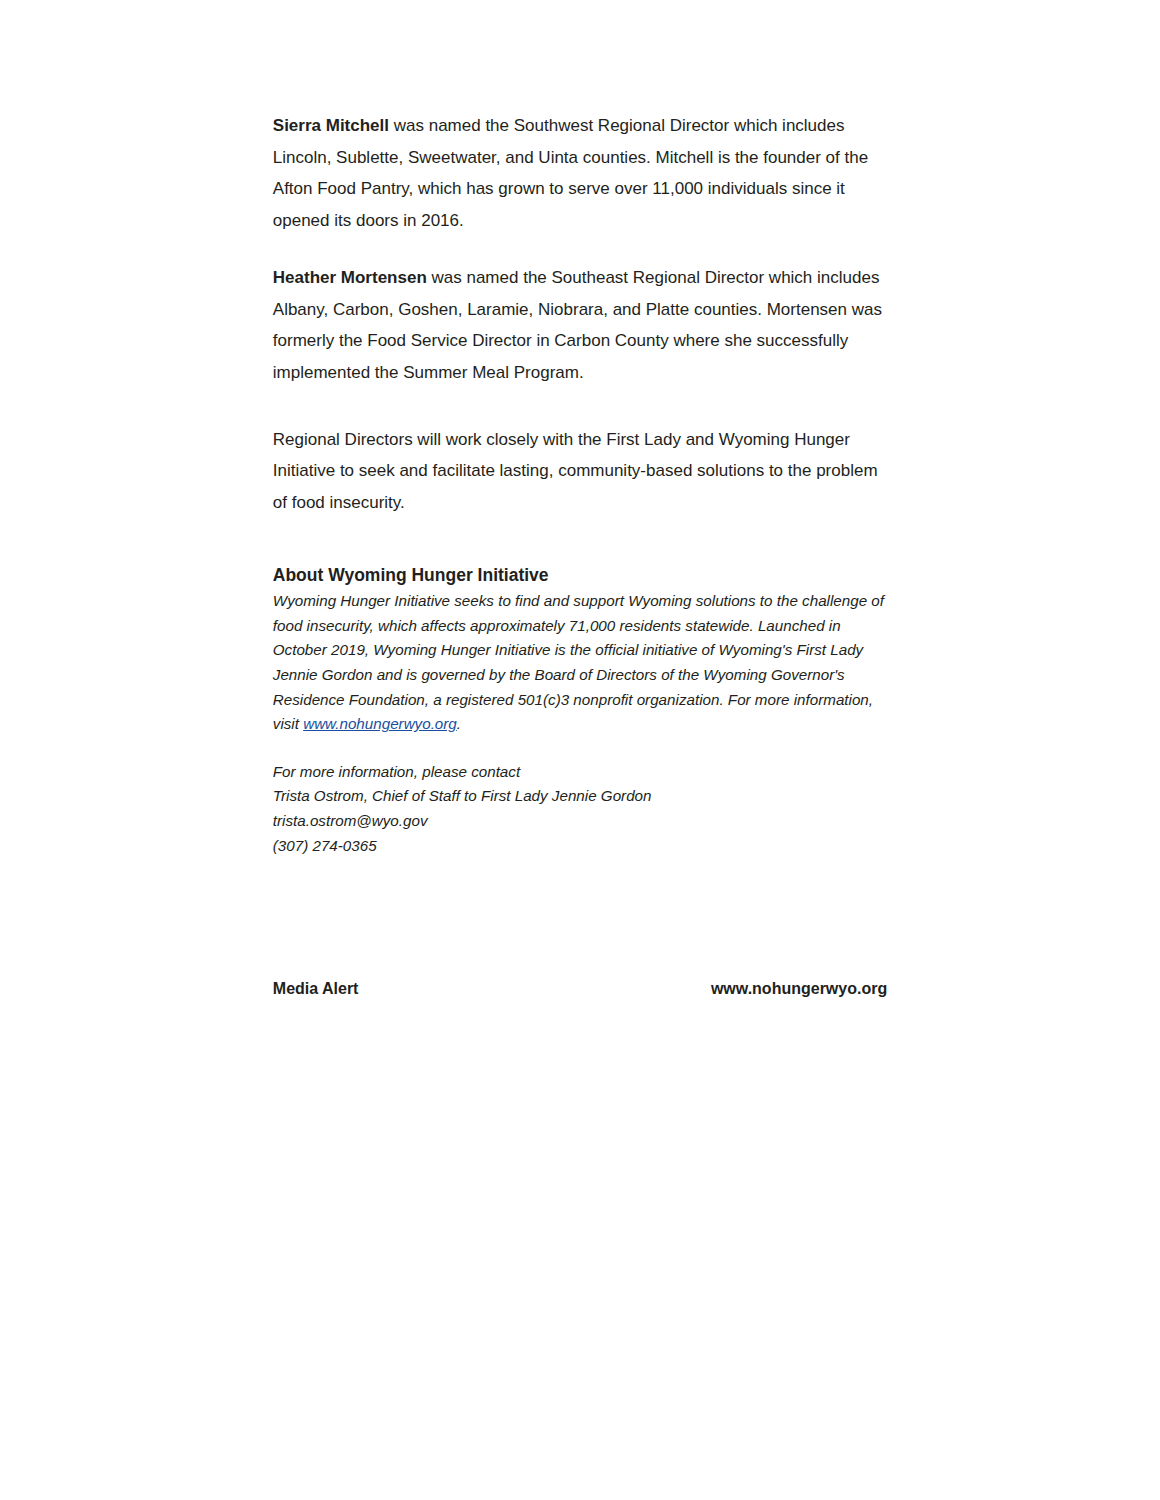Sierra Mitchell was named the Southwest Regional Director which includes Lincoln, Sublette, Sweetwater, and Uinta counties. Mitchell is the founder of the Afton Food Pantry, which has grown to serve over 11,000 individuals since it opened its doors in 2016.
Heather Mortensen was named the Southeast Regional Director which includes Albany, Carbon, Goshen, Laramie, Niobrara, and Platte counties. Mortensen was formerly the Food Service Director in Carbon County where she successfully implemented the Summer Meal Program.
Regional Directors will work closely with the First Lady and Wyoming Hunger Initiative to seek and facilitate lasting, community-based solutions to the problem of food insecurity.
About Wyoming Hunger Initiative
Wyoming Hunger Initiative seeks to find and support Wyoming solutions to the challenge of food insecurity, which affects approximately 71,000 residents statewide. Launched in October 2019, Wyoming Hunger Initiative is the official initiative of Wyoming's First Lady Jennie Gordon and is governed by the Board of Directors of the Wyoming Governor's Residence Foundation, a registered 501(c)3 nonprofit organization. For more information, visit www.nohungerwyo.org.
For more information, please contact
Trista Ostrom, Chief of Staff to First Lady Jennie Gordon
trista.ostrom@wyo.gov
(307) 274-0365
Media Alert www.nohungerwyo.org